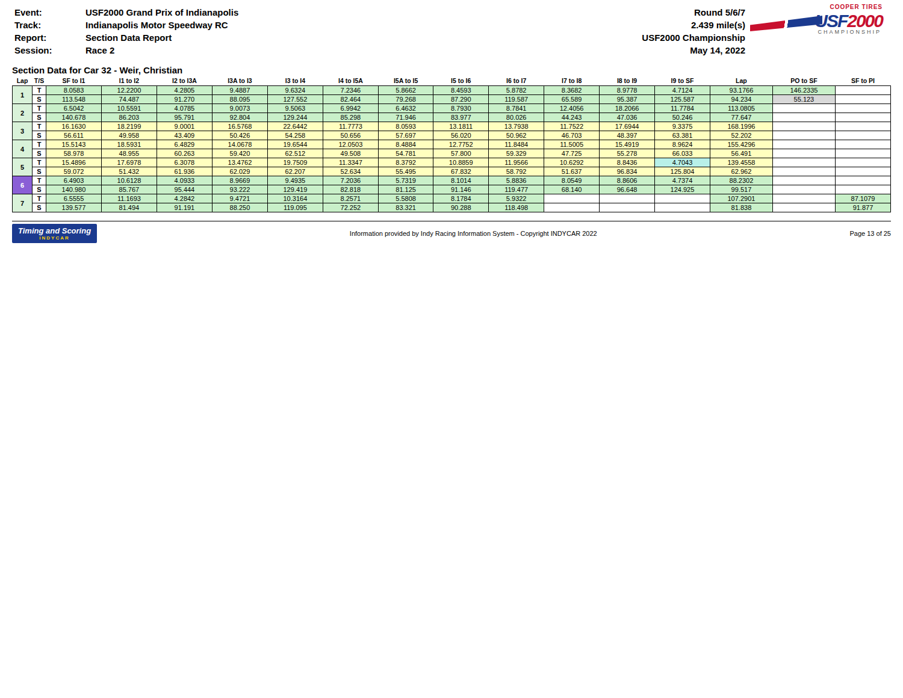| Event: | USF2000 Grand Prix of Indianapolis | Round 5/6/7 | COOPER TIRES USF 2000 CHAMPIONSHIP |
| Track: | Indianapolis Motor Speedway RC | 2.439 mile(s) |
| Report: | Section Data Report | USF2000 Championship |
| Session: | Race 2 | May 14, 2022 |
Section Data for Car 32 - Weir, Christian
| Lap | T/S | SF to I1 | I1 to I2 | I2 to I3A | I3A to I3 | I3 to I4 | I4 to I5A | I5A to I5 | I5 to I6 | I6 to I7 | I7 to I8 | I8 to I9 | I9 to SF | Lap | PO to SF | SF to PI |
| --- | --- | --- | --- | --- | --- | --- | --- | --- | --- | --- | --- | --- | --- | --- | --- | --- |
| 1 | T | 8.0583 | 12.2200 | 4.2805 | 9.4887 | 9.6324 | 7.2346 | 5.8662 | 8.4593 | 5.8782 | 8.3682 | 8.9778 | 4.7124 | 93.1766 | 146.2335 | |
| S | 113.548 | 74.487 | 91.270 | 88.095 | 127.552 | 82.464 | 79.268 | 87.290 | 119.587 | 65.589 | 95.387 | 125.587 | 94.234 | 55.123 | |
| 2 | T | 6.5042 | 10.5591 | 4.0785 | 9.0073 | 9.5063 | 6.9942 | 6.4632 | 8.7930 | 8.7841 | 12.4056 | 18.2066 | 11.7784 | 113.0805 | | |
| S | 140.678 | 86.203 | 95.791 | 92.804 | 129.244 | 85.298 | 71.946 | 83.977 | 80.026 | 44.243 | 47.036 | 50.246 | 77.647 | | |
| 3 | T | 16.1630 | 18.2199 | 9.0001 | 16.5768 | 22.6442 | 11.7773 | 8.0593 | 13.1811 | 13.7938 | 11.7522 | 17.6944 | 9.3375 | 168.1996 | | |
| S | 56.611 | 49.958 | 43.409 | 50.426 | 54.258 | 50.656 | 57.697 | 56.020 | 50.962 | 46.703 | 48.397 | 63.381 | 52.202 | | |
| 4 | T | 15.5143 | 18.5931 | 6.4829 | 14.0678 | 19.6544 | 12.0503 | 8.4884 | 12.7752 | 11.8484 | 11.5005 | 15.4919 | 8.9624 | 155.4296 | | |
| S | 58.978 | 48.955 | 60.263 | 59.420 | 62.512 | 49.508 | 54.781 | 57.800 | 59.329 | 47.725 | 55.278 | 66.033 | 56.491 | | |
| 5 | T | 15.4896 | 17.6978 | 6.3078 | 13.4762 | 19.7509 | 11.3347 | 8.3792 | 10.8859 | 11.9566 | 10.6292 | 8.8436 | 4.7043 | 139.4558 | | |
| S | 59.072 | 51.432 | 61.936 | 62.029 | 62.207 | 52.634 | 55.495 | 67.832 | 58.792 | 51.637 | 96.834 | 125.804 | 62.962 | | |
| 6 | T | 6.4903 | 10.6128 | 4.0933 | 8.9669 | 9.4935 | 7.2036 | 5.7319 | 8.1014 | 5.8836 | 8.0549 | 8.8606 | 4.7374 | 88.2302 | | |
| S | 140.980 | 85.767 | 95.444 | 93.222 | 129.419 | 82.818 | 81.125 | 91.146 | 119.477 | 68.140 | 96.648 | 124.925 | 99.517 | | |
| 7 | T | 6.5555 | 11.1693 | 4.2842 | 9.4721 | 10.3164 | 8.2571 | 5.5808 | 8.1784 | 5.9322 | | | | 107.2901 | | 87.1079 |
| S | 139.577 | 81.494 | 91.191 | 88.250 | 119.095 | 72.252 | 83.321 | 90.288 | 118.498 | | | | 81.838 | | 91.877 |
Timing and ScoringINDYCAR
Information provided by Indy Racing Information System - Copyright INDYCAR 2022
Page 13 of 25